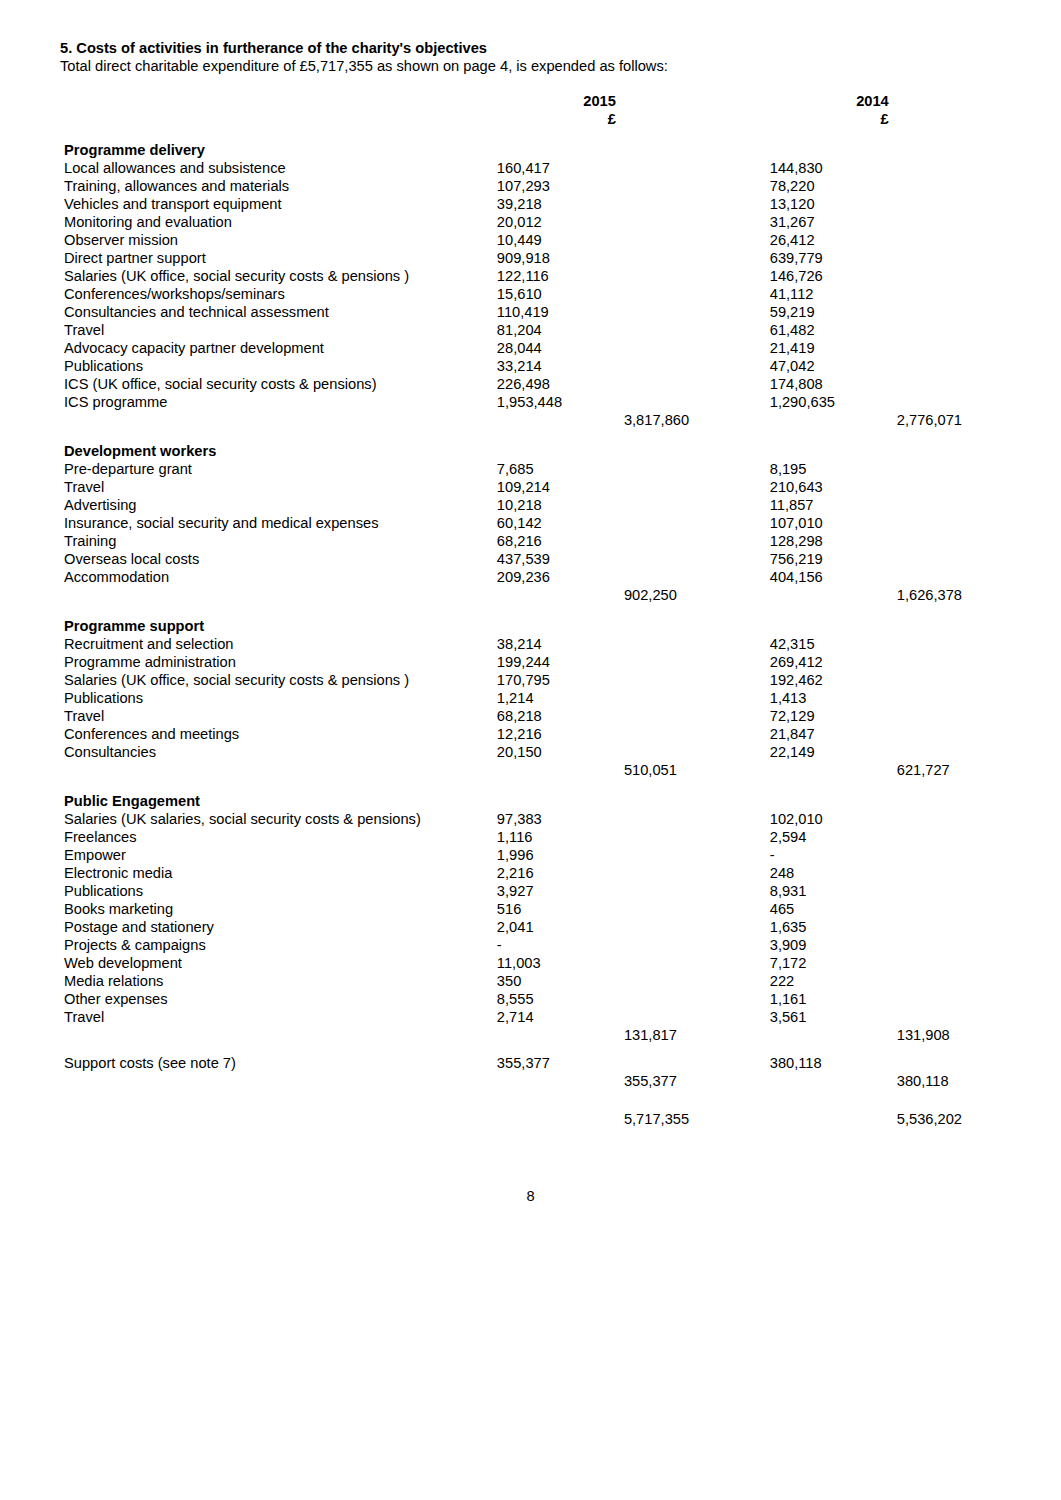5. Costs of activities in furtherance of the charity's objectives
Total direct charitable expenditure of £5,717,355 as shown on page 4, is expended as follows:
| | 2015 | | | 2014 | |
| | £ | | | £ | |
| Programme delivery |
| Local allowances and subsistence | 160,417 | | | 144,830 | |
| Training, allowances and materials | 107,293 | | | 78,220 | |
| Vehicles and transport equipment | 39,218 | | | 13,120 | |
| Monitoring and evaluation | 20,012 | | | 31,267 | |
| Observer mission | 10,449 | | | 26,412 | |
| Direct partner support | 909,918 | | | 639,779 | |
| Salaries (UK office, social security costs & pensions ) | 122,116 | | | 146,726 | |
| Conferences/workshops/seminars | 15,610 | | | 41,112 | |
| Consultancies and technical assessment | 110,419 | | | 59,219 | |
| Travel | 81,204 | | | 61,482 | |
| Advocacy capacity partner development | 28,044 | | | 21,419 | |
| Publications | 33,214 | | | 47,042 | |
| ICS (UK office, social security costs & pensions) | 226,498 | | | 174,808 | |
| ICS programme | 1,953,448 | | | 1,290,635 | |
| | | 3,817,860 | | | 2,776,071 |
| Development workers |
| Pre-departure grant | 7,685 | | | 8,195 | |
| Travel | 109,214 | | | 210,643 | |
| Advertising | 10,218 | | | 11,857 | |
| Insurance, social security and medical expenses | 60,142 | | | 107,010 | |
| Training | 68,216 | | | 128,298 | |
| Overseas local costs | 437,539 | | | 756,219 | |
| Accommodation | 209,236 | | | 404,156 | |
| | | 902,250 | | | 1,626,378 |
| Programme support |
| Recruitment and selection | 38,214 | | | 42,315 | |
| Programme administration | 199,244 | | | 269,412 | |
| Salaries (UK office, social security costs & pensions ) | 170,795 | | | 192,462 | |
| Publications | 1,214 | | | 1,413 | |
| Travel | 68,218 | | | 72,129 | |
| Conferences and meetings | 12,216 | | | 21,847 | |
| Consultancies | 20,150 | | | 22,149 | |
| | | 510,051 | | | 621,727 |
| Public Engagement |
| Salaries (UK salaries, social security costs & pensions) | 97,383 | | | 102,010 | |
| Freelances | 1,116 | | | 2,594 | |
| Empower | 1,996 | | | - | |
| Electronic media | 2,216 | | | 248 | |
| Publications | 3,927 | | | 8,931 | |
| Books marketing | 516 | | | 465 | |
| Postage and stationery | 2,041 | | | 1,635 | |
| Projects & campaigns | - | | | 3,909 | |
| Web development | 11,003 | | | 7,172 | |
| Media relations | 350 | | | 222 | |
| Other expenses | 8,555 | | | 1,161 | |
| Travel | 2,714 | | | 3,561 | |
| | | 131,817 | | | 131,908 |
| Support costs (see note 7) | 355,377 | | | 380,118 | |
| | | 355,377 | | | 380,118 |
| | | 5,717,355 | | | 5,536,202 |
8